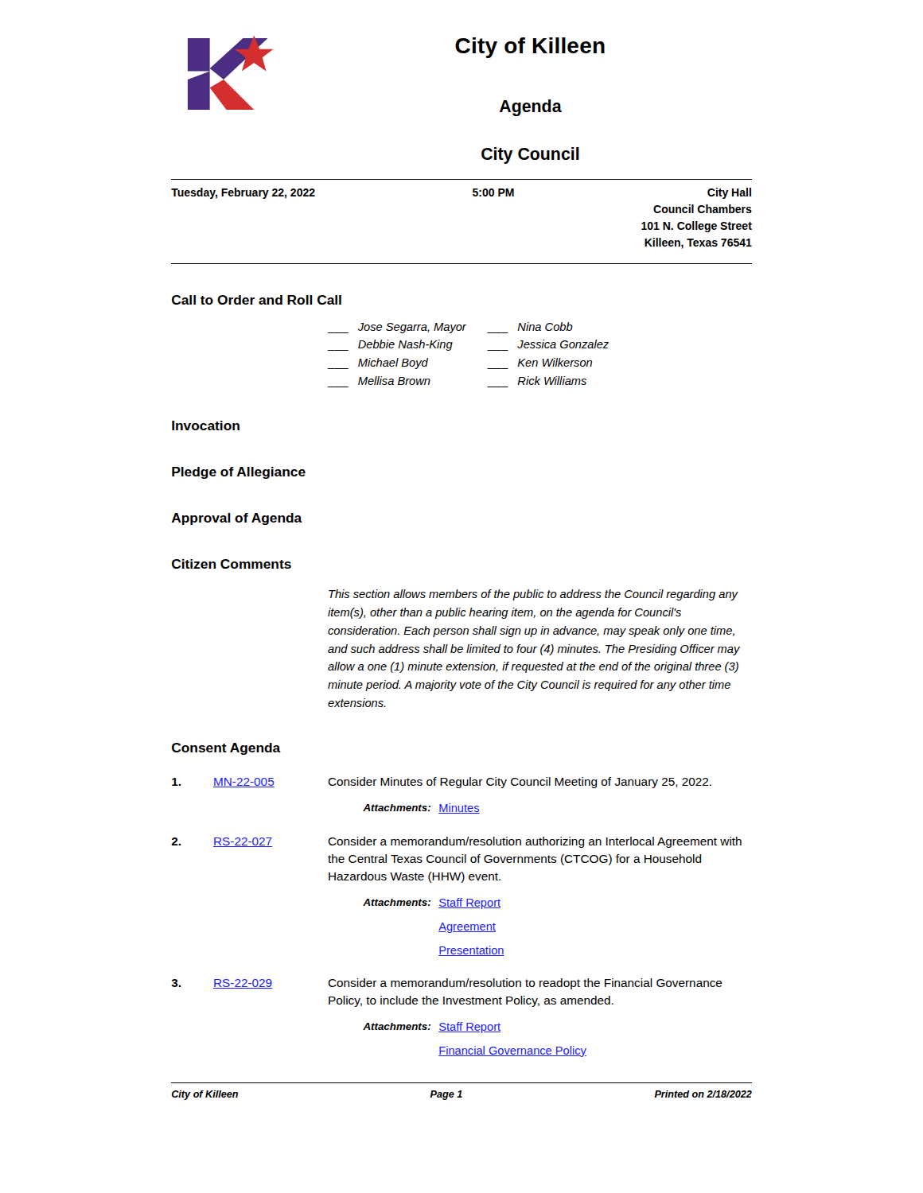City of Killeen
Agenda
City Council
Tuesday, February 22, 2022
5:00 PM
City Hall
Council Chambers
101 N. College Street
Killeen, Texas 76541
Call to Order and Roll Call
| ___ Jose Segarra, Mayor | ___ Nina Cobb |
| ___ Debbie Nash-King | ___ Jessica Gonzalez |
| ___ Michael Boyd | ___ Ken Wilkerson |
| ___ Mellisa Brown | ___ Rick Williams |
Invocation
Pledge of Allegiance
Approval of Agenda
Citizen Comments
This section allows members of the public to address the Council regarding any item(s), other than a public hearing item, on the agenda for Council's consideration. Each person shall sign up in advance, may speak only one time, and such address shall be limited to four (4) minutes. The Presiding Officer may allow a one (1) minute extension, if requested at the end of the original three (3) minute period. A majority vote of the City Council is required for any other time extensions.
Consent Agenda
1.
MN-22-005
Consider Minutes of Regular City Council Meeting of January 25, 2022.
Attachments:
Minutes
2.
RS-22-027
Consider a memorandum/resolution authorizing an Interlocal Agreement with the Central Texas Council of Governments (CTCOG) for a Household Hazardous Waste (HHW) event.
Attachments:
Staff Report Agreement Presentation
3.
RS-22-029
Consider a memorandum/resolution to readopt the Financial Governance Policy, to include the Investment Policy, as amended.
Attachments:
Staff Report Financial Governance Policy
City of Killeen
Page 1
Printed on 2/18/2022